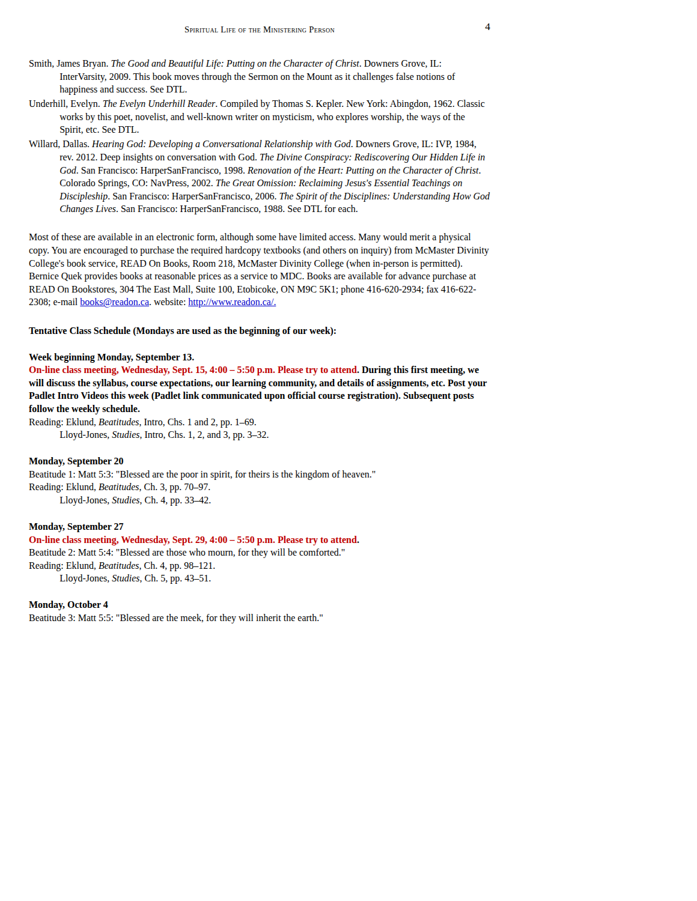Spiritual Life of the Ministering Person 4
Smith, James Bryan. The Good and Beautiful Life: Putting on the Character of Christ. Downers Grove, IL: InterVarsity, 2009. This book moves through the Sermon on the Mount as it challenges false notions of happiness and success. See DTL.
Underhill, Evelyn. The Evelyn Underhill Reader. Compiled by Thomas S. Kepler. New York: Abingdon, 1962. Classic works by this poet, novelist, and well-known writer on mysticism, who explores worship, the ways of the Spirit, etc. See DTL.
Willard, Dallas. Hearing God: Developing a Conversational Relationship with God. Downers Grove, IL: IVP, 1984, rev. 2012. Deep insights on conversation with God. The Divine Conspiracy: Rediscovering Our Hidden Life in God. San Francisco: HarperSanFrancisco, 1998. Renovation of the Heart: Putting on the Character of Christ. Colorado Springs, CO: NavPress, 2002. The Great Omission: Reclaiming Jesus's Essential Teachings on Discipleship. San Francisco: HarperSanFrancisco, 2006. The Spirit of the Disciplines: Understanding How God Changes Lives. San Francisco: HarperSanFrancisco, 1988. See DTL for each.
Most of these are available in an electronic form, although some have limited access. Many would merit a physical copy. You are encouraged to purchase the required hardcopy textbooks (and others on inquiry) from McMaster Divinity College's book service, READ On Books, Room 218, McMaster Divinity College (when in-person is permitted). Bernice Quek provides books at reasonable prices as a service to MDC. Books are available for advance purchase at READ On Bookstores, 304 The East Mall, Suite 100, Etobicoke, ON M9C 5K1; phone 416-620-2934; fax 416-622-2308; e-mail books@readon.ca. website: http://www.readon.ca/.
Tentative Class Schedule (Mondays are used as the beginning of our week):
Week beginning Monday, September 13.
On-line class meeting, Wednesday, Sept. 15, 4:00 – 5:50 p.m. Please try to attend. During this first meeting, we will discuss the syllabus, course expectations, our learning community, and details of assignments, etc. Post your Padlet Intro Videos this week (Padlet link communicated upon official course registration). Subsequent posts follow the weekly schedule.
Reading: Eklund, Beatitudes, Intro, Chs. 1 and 2, pp. 1–69. Lloyd-Jones, Studies, Intro, Chs. 1, 2, and 3, pp. 3–32.
Monday, September 20
Beatitude 1: Matt 5:3: "Blessed are the poor in spirit, for theirs is the kingdom of heaven."
Reading: Eklund, Beatitudes, Ch. 3, pp. 70–97. Lloyd-Jones, Studies, Ch. 4, pp. 33–42.
Monday, September 27
On-line class meeting, Wednesday, Sept. 29, 4:00 – 5:50 p.m. Please try to attend.
Beatitude 2: Matt 5:4: "Blessed are those who mourn, for they will be comforted."
Reading: Eklund, Beatitudes, Ch. 4, pp. 98–121. Lloyd-Jones, Studies, Ch. 5, pp. 43–51.
Monday, October 4
Beatitude 3: Matt 5:5: "Blessed are the meek, for they will inherit the earth."